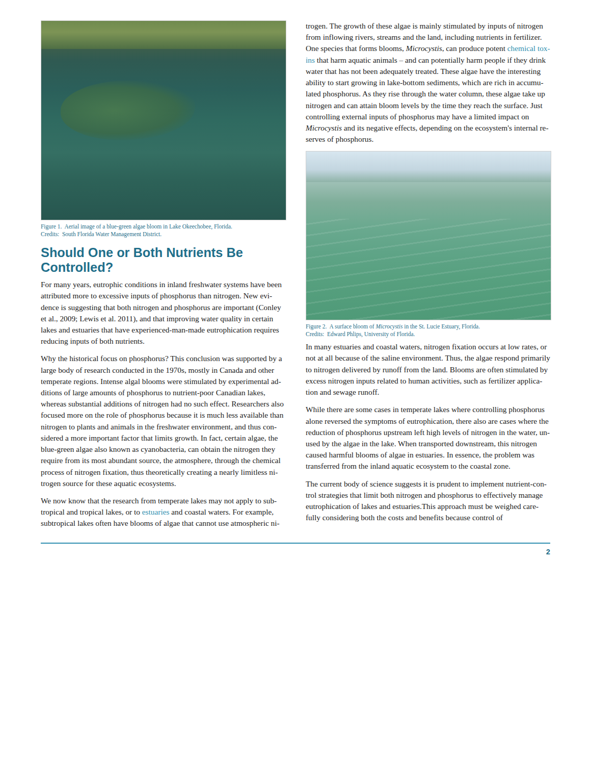Figure 1. Aerial image of a blue-green algae bloom in Lake Okeechobee, Florida. Credits: South Florida Water Management District.
Should One or Both Nutrients Be Controlled?
For many years, eutrophic conditions in inland freshwater systems have been attributed more to excessive inputs of phosphorus than nitrogen. New evidence is suggesting that both nitrogen and phosphorus are important (Conley et al., 2009; Lewis et al. 2011), and that improving water quality in certain lakes and estuaries that have experienced-man-made eutrophication requires reducing inputs of both nutrients.
Why the historical focus on phosphorus? This conclusion was supported by a large body of research conducted in the 1970s, mostly in Canada and other temperate regions. Intense algal blooms were stimulated by experimental additions of large amounts of phosphorus to nutrient-poor Canadian lakes, whereas substantial additions of nitrogen had no such effect. Researchers also focused more on the role of phosphorus because it is much less available than nitrogen to plants and animals in the freshwater environment, and thus considered a more important factor that limits growth. In fact, certain algae, the blue-green algae also known as cyanobacteria, can obtain the nitrogen they require from its most abundant source, the atmosphere, through the chemical process of nitrogen fixation, thus theoretically creating a nearly limitless nitrogen source for these aquatic ecosystems.
We now know that the research from temperate lakes may not apply to subtropical and tropical lakes, or to estuaries and coastal waters. For example, subtropical lakes often have blooms of algae that cannot use atmospheric nitrogen. The growth of these algae is mainly stimulated by inputs of nitrogen from inflowing rivers, streams and the land, including nutrients in fertilizer. One species that forms blooms, Microcystis, can produce potent chemical toxins that harm aquatic animals – and can potentially harm people if they drink water that has not been adequately treated. These algae have the interesting ability to start growing in lake-bottom sediments, which are rich in accumulated phosphorus. As they rise through the water column, these algae take up nitrogen and can attain bloom levels by the time they reach the surface. Just controlling external inputs of phosphorus may have a limited impact on Microcystis and its negative effects, depending on the ecosystem's internal reserves of phosphorus.
Figure 2. A surface bloom of Microcystis in the St. Lucie Estuary, Florida. Credits: Edward Phlips, University of Florida.
In many estuaries and coastal waters, nitrogen fixation occurs at low rates, or not at all because of the saline environment. Thus, the algae respond primarily to nitrogen delivered by runoff from the land. Blooms are often stimulated by excess nitrogen inputs related to human activities, such as fertilizer application and sewage runoff.
While there are some cases in temperate lakes where controlling phosphorus alone reversed the symptoms of eutrophication, there also are cases where the reduction of phosphorus upstream left high levels of nitrogen in the water, unused by the algae in the lake. When transported downstream, this nitrogen caused harmful blooms of algae in estuaries. In essence, the problem was transferred from the inland aquatic ecosystem to the coastal zone.
The current body of science suggests it is prudent to implement nutrient-control strategies that limit both nitrogen and phosphorus to effectively manage eutrophication of lakes and estuaries.This approach must be weighed carefully considering both the costs and benefits because control of
2